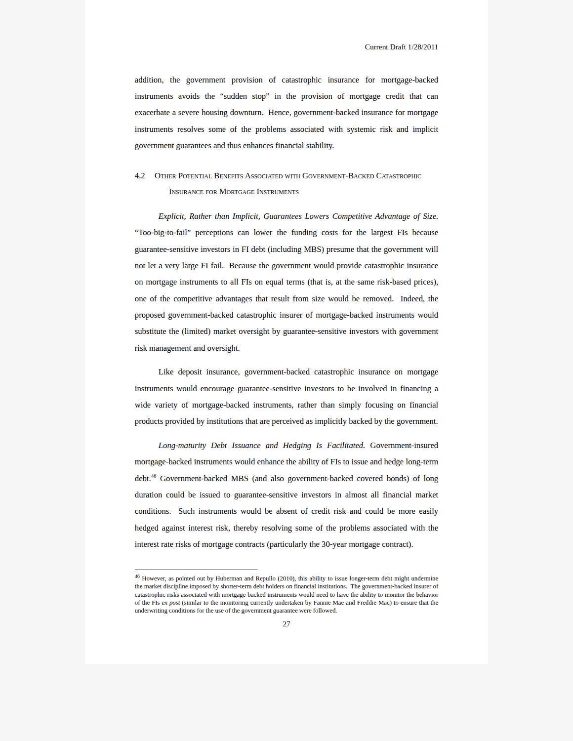Current Draft 1/28/2011
addition, the government provision of catastrophic insurance for mortgage-backed instruments avoids the “sudden stop” in the provision of mortgage credit that can exacerbate a severe housing downturn. Hence, government-backed insurance for mortgage instruments resolves some of the problems associated with systemic risk and implicit government guarantees and thus enhances financial stability.
4.2 Other Potential Benefits Associated with Government-Backed Catastrophic Insurance for Mortgage Instruments
Explicit, Rather than Implicit, Guarantees Lowers Competitive Advantage of Size. “Too-big-to-fail” perceptions can lower the funding costs for the largest FIs because guarantee-sensitive investors in FI debt (including MBS) presume that the government will not let a very large FI fail. Because the government would provide catastrophic insurance on mortgage instruments to all FIs on equal terms (that is, at the same risk-based prices), one of the competitive advantages that result from size would be removed. Indeed, the proposed government-backed catastrophic insurer of mortgage-backed instruments would substitute the (limited) market oversight by guarantee-sensitive investors with government risk management and oversight.
Like deposit insurance, government-backed catastrophic insurance on mortgage instruments would encourage guarantee-sensitive investors to be involved in financing a wide variety of mortgage-backed instruments, rather than simply focusing on financial products provided by institutions that are perceived as implicitly backed by the government.
Long-maturity Debt Issuance and Hedging Is Facilitated. Government-insured mortgage-backed instruments would enhance the ability of FIs to issue and hedge long-term debt.46 Government-backed MBS (and also government-backed covered bonds) of long duration could be issued to guarantee-sensitive investors in almost all financial market conditions. Such instruments would be absent of credit risk and could be more easily hedged against interest risk, thereby resolving some of the problems associated with the interest rate risks of mortgage contracts (particularly the 30-year mortgage contract).
46 However, as pointed out by Huberman and Repullo (2010), this ability to issue longer-term debt might undermine the market discipline imposed by shorter-term debt holders on financial institutions. The government-backed insurer of catastrophic risks associated with mortgage-backed instruments would need to have the ability to monitor the behavior of the FIs ex post (similar to the monitoring currently undertaken by Fannie Mae and Freddie Mac) to ensure that the underwriting conditions for the use of the government guarantee were followed.
27